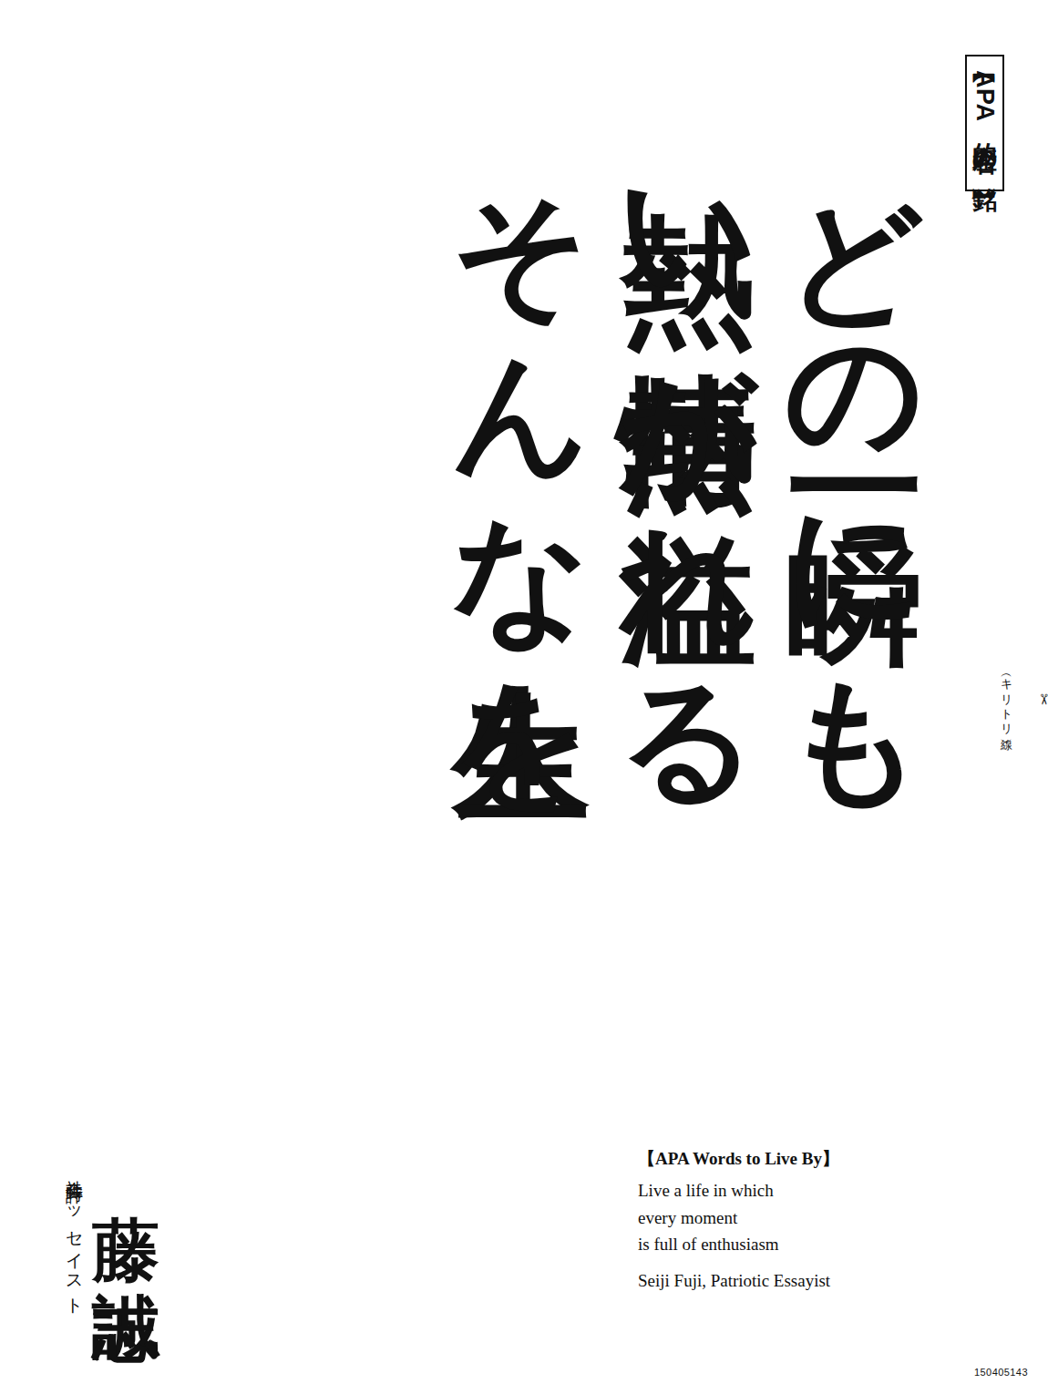【APA的座右の銘】
どの一瞬にも 熱い情熱が溢れる そんな人生を
藤　誠志
社会時評エッセイスト
【APA Words to Live By】
Live a life in which
every moment
is full of enthusiasm
Seiji Fuji, Patriotic Essayist
✂（キリトリ線）
150405143